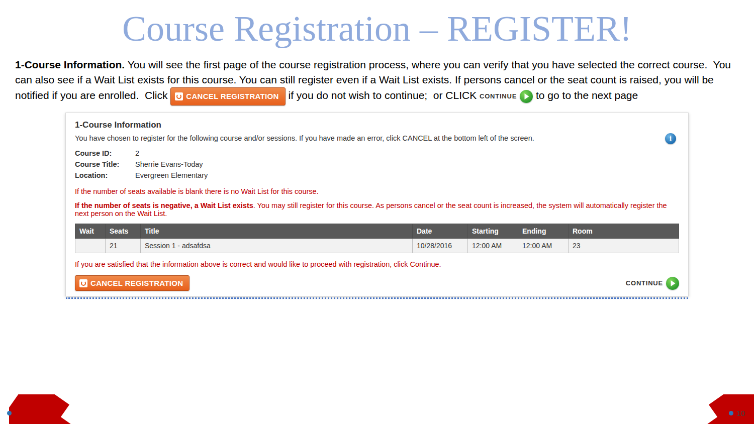Course Registration – REGISTER!
1-Course Information. You will see the first page of the course registration process, where you can verify that you have selected the correct course. You can also see if a Wait List exists for this course. You can still register even if a Wait List exists. If persons cancel or the seat count is raised, you will be notified if you are enrolled. Click Cancel Registration if you do not wish to continue; or CLICK Continue to go to the next page
i
1-Course Information
You have chosen to register for the following course and/or sessions. If you have made an error, click CANCEL at the bottom left of the screen.
Course ID:
2
Course Title:
Sherrie Evans-Today
Location:
Evergreen Elementary
If the number of seats available is blank there is no Wait List for this course.
If the number of seats is negative, a Wait List exists. You may still register for this course. As persons cancel or the seat count is increased, the system will automatically register the next person on the Wait List.
| Wait | Seats | Title | Date | Starting | Ending | Room |
| --- | --- | --- | --- | --- | --- | --- |
| | 21 | Session 1 - adsafdsa | 10/28/2016 | 12:00 AM | 12:00 AM | 23 |
If you are satisfied that the information above is correct and would like to proceed with registration, click Continue.
Cancel Registration Continue
10